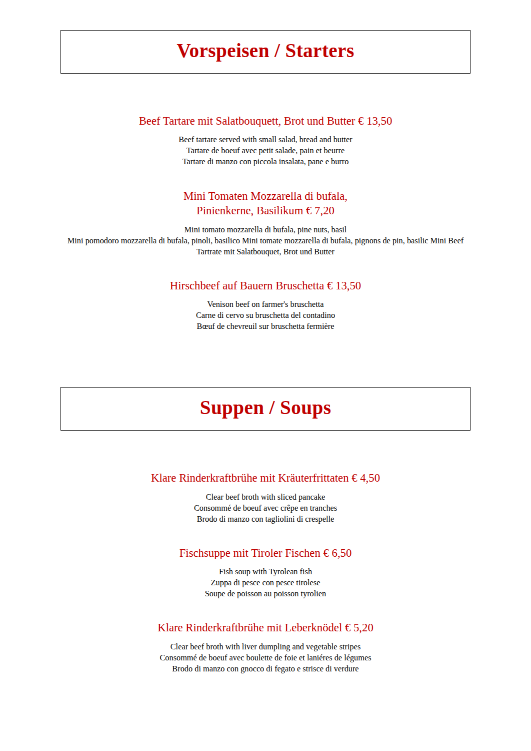Vorspeisen / Starters
Beef Tartare mit Salatbouquett, Brot und Butter € 13,50
Beef tartare served with small salad, bread and butter
Tartare de boeuf avec petit salade, pain et beurre
Tartare di manzo con piccola insalata, pane e burro
Mini Tomaten Mozzarella di bufala,
Pinienkerne, Basilikum € 7,20
Mini tomato mozzarella di bufala, pine nuts, basil
Mini pomodoro mozzarella di bufala, pinoli, basilico Mini tomate mozzarella di bufala, pignons de pin, basilic Mini Beef Tartrate mit Salatbouquet, Brot und Butter
Hirschbeef auf Bauern Bruschetta € 13,50
Venison beef on farmer's bruschetta
Carne di cervo su bruschetta del contadino
Bœuf de chevreuil sur bruschetta fermière
Suppen / Soups
Klare Rinderkraftbrühe mit Kräuterfrittaten € 4,50
Clear beef broth with sliced pancake
Consommé de boeuf avec crêpe en tranches
Brodo di manzo con tagliolini di crespelle
Fischsuppe mit Tiroler Fischen € 6,50
Fish soup with Tyrolean fish
Zuppa di pesce con pesce tirolese
Soupe de poisson au poisson tyrolien
Klare Rinderkraftbrühe mit Leberknödel € 5,20
Clear beef broth with liver dumpling and vegetable stripes
Consommé de boeuf avec boulette de foie et laniéres de légumes
Brodo di manzo con gnocco di fegato e strisce di verdure